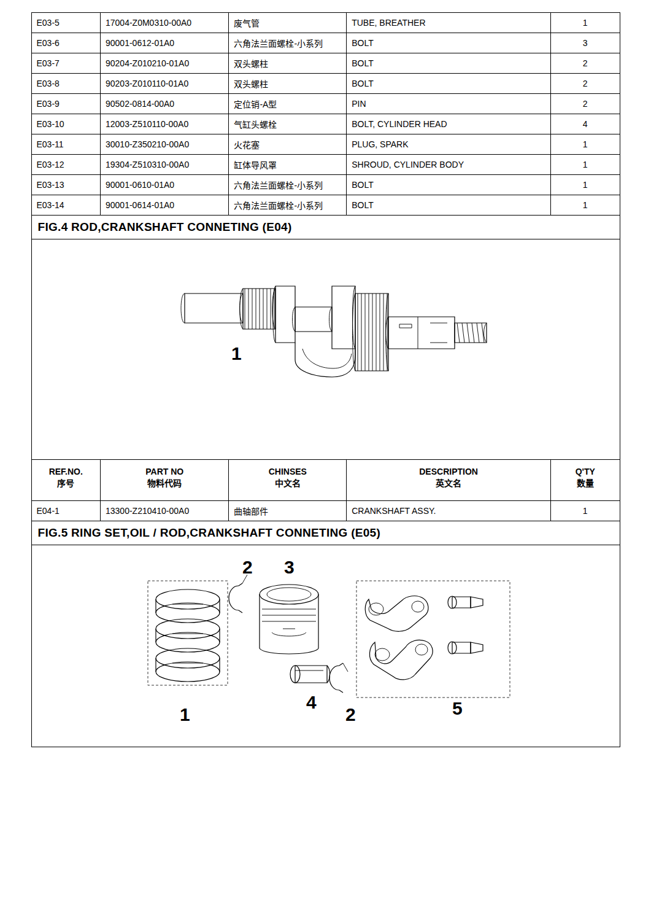| E03-5 | 17004-Z0M0310-00A0 | 废气管 | TUBE, BREATHER | 1 |
| E03-6 | 90001-0612-01A0 | 六角法兰面螺栓-小系列 | BOLT | 3 |
| E03-7 | 90204-Z010210-01A0 | 双头螺柱 | BOLT | 2 |
| E03-8 | 90203-Z010110-01A0 | 双头螺柱 | BOLT | 2 |
| E03-9 | 90502-0814-00A0 | 定位销-A型 | PIN | 2 |
| E03-10 | 12003-Z510110-00A0 | 气缸头螺栓 | BOLT, CYLINDER HEAD | 4 |
| E03-11 | 30010-Z350210-00A0 | 火花塞 | PLUG, SPARK | 1 |
| E03-12 | 19304-Z510310-00A0 | 缸体导风罩 | SHROUD, CYLINDER BODY | 1 |
| E03-13 | 90001-0610-01A0 | 六角法兰面螺栓-小系列 | BOLT | 1 |
| E03-14 | 90001-0614-01A0 | 六角法兰面螺栓-小系列 | BOLT | 1 |
FIG.4 ROD,CRANKSHAFT CONNETING (E04)
1
| REF.NO. 序号 | PART NO 物料代码 | CHINSES 中文名 | DESCRIPTION 英文名 | Q'TY 数量 |
| --- | --- | --- | --- | --- |
| E04-1 | 13300-Z210410-00A0 | 曲轴部件 | CRANKSHAFT ASSY. | 1 |
FIG.5 RING SET,OIL / ROD,CRANKSHAFT CONNETING (E05)
1 2 3 4 2 5